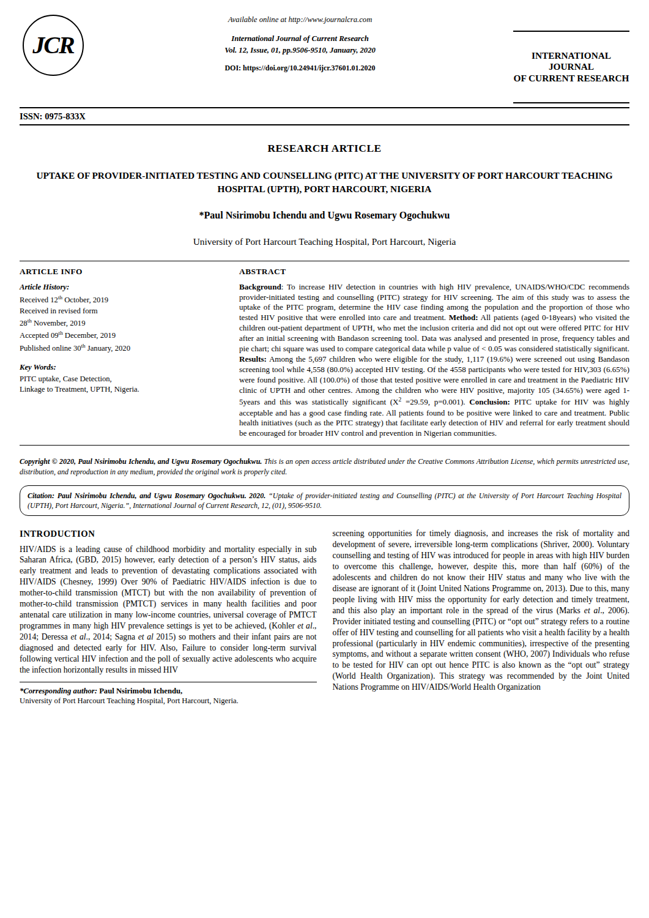JCR
Available online at http://www.journalcra.com
International Journal of Current Research
Vol. 12, Issue, 01, pp.9506-9510, January, 2020
DOI: https://doi.org/10.24941/ijcr.37601.01.2020
INTERNATIONAL JOURNAL
OF CURRENT RESEARCH
ISSN: 0975-833X
RESEARCH ARTICLE
Uptake of Provider-Initiated Testing and Counselling (PITC) at the University of Port Harcourt Teaching Hospital (UPTH), Port Harcourt, Nigeria
*Paul Nsirimobu Ichendu and Ugwu Rosemary Ogochukwu
University of Port Harcourt Teaching Hospital, Port Harcourt, Nigeria
ARTICLE INFO
Article History:
Received 12th October, 2019
Received in revised form
28th November, 2019
Accepted 09th December, 2019
Published online 30th January, 2020
Key Words:
PITC uptake, Case Detection,
Linkage to Treatment, UPTH, Nigeria.
ABSTRACT
Background: To increase HIV detection in countries with high HIV prevalence, UNAIDS/WHO/CDC recommends provider-initiated testing and counselling (PITC) strategy for HIV screening. The aim of this study was to assess the uptake of the PITC program, determine the HIV case finding among the population and the proportion of those who tested HIV positive that were enrolled into care and treatment. Method: All patients (aged 0-18years) who visited the children out-patient department of UPTH, who met the inclusion criteria and did not opt out were offered PITC for HIV after an initial screening with Bandason screening tool. Data was analysed and presented in prose, frequency tables and pie chart; chi square was used to compare categorical data while p value of < 0.05 was considered statistically significant. Results: Among the 5,697 children who were eligible for the study, 1,117 (19.6%) were screened out using Bandason screening tool while 4,558 (80.0%) accepted HIV testing. Of the 4558 participants who were tested for HIV,303 (6.65%) were found positive. All (100.0%) of those that tested positive were enrolled in care and treatment in the Paediatric HIV clinic of UPTH and other centres. Among the children who were HIV positive, majority 105 (34.65%) were aged 1-5years and this was statistically significant (X2 =29.59, p=0.001). Conclusion: PITC uptake for HIV was highly acceptable and has a good case finding rate. All patients found to be positive were linked to care and treatment. Public health initiatives (such as the PITC strategy) that facilitate early detection of HIV and referral for early treatment should be encouraged for broader HIV control and prevention in Nigerian communities.
Copyright © 2020, Paul Nsirimobu Ichendu, and Ugwu Rosemary Ogochukwu. This is an open access article distributed under the Creative Commons Attribution License, which permits unrestricted use, distribution, and reproduction in any medium, provided the original work is properly cited.
Citation: Paul Nsirimobu Ichendu, and Ugwu Rosemary Ogochukwu. 2020. “Uptake of provider-initiated testing and Counselling (PITC) at the University of Port Harcourt Teaching Hospital (UPTH), Port Harcourt, Nigeria.”, International Journal of Current Research, 12, (01), 9506-9510.
INTRODUCTION
HIV/AIDS is a leading cause of childhood morbidity and mortality especially in sub Saharan Africa, (GBD, 2015) however, early detection of a person’s HIV status, aids early treatment and leads to prevention of devastating complications associated with HIV/AIDS (Chesney, 1999) Over 90% of Paediatric HIV/AIDS infection is due to mother-to-child transmission (MTCT) but with the non availability of prevention of mother-to-child transmission (PMTCT) services in many health facilities and poor antenatal care utilization in many low-income countries, universal coverage of PMTCT programmes in many high HIV prevalence settings is yet to be achieved, (Kohler et al., 2014; Deressa et al., 2014; Sagna et al 2015) so mothers and their infant pairs are not diagnosed and detected early for HIV. Also, Failure to consider long-term survival following vertical HIV infection and the poll of sexually active adolescents who acquire the infection horizontally results in missed HIV
*Corresponding author: Paul Nsirimobu Ichendu,
University of Port Harcourt Teaching Hospital, Port Harcourt, Nigeria.
screening opportunities for timely diagnosis, and increases the risk of mortality and development of severe, irreversible long-term complications (Shriver, 2000). Voluntary counselling and testing of HIV was introduced for people in areas with high HIV burden to overcome this challenge, however, despite this, more than half (60%) of the adolescents and children do not know their HIV status and many who live with the disease are ignorant of it (Joint United Nations Programme on, 2013). Due to this, many people living with HIV miss the opportunity for early detection and timely treatment, and this also play an important role in the spread of the virus (Marks et al., 2006). Provider initiated testing and counselling (PITC) or “opt out” strategy refers to a routine offer of HIV testing and counselling for all patients who visit a health facility by a health professional (particularly in HIV endemic communities), irrespective of the presenting symptoms, and without a separate written consent (WHO, 2007) Individuals who refuse to be tested for HIV can opt out hence PITC is also known as the “opt out” strategy (World Health Organization). This strategy was recommended by the Joint United Nations Programme on HIV/AIDS/World Health Organization